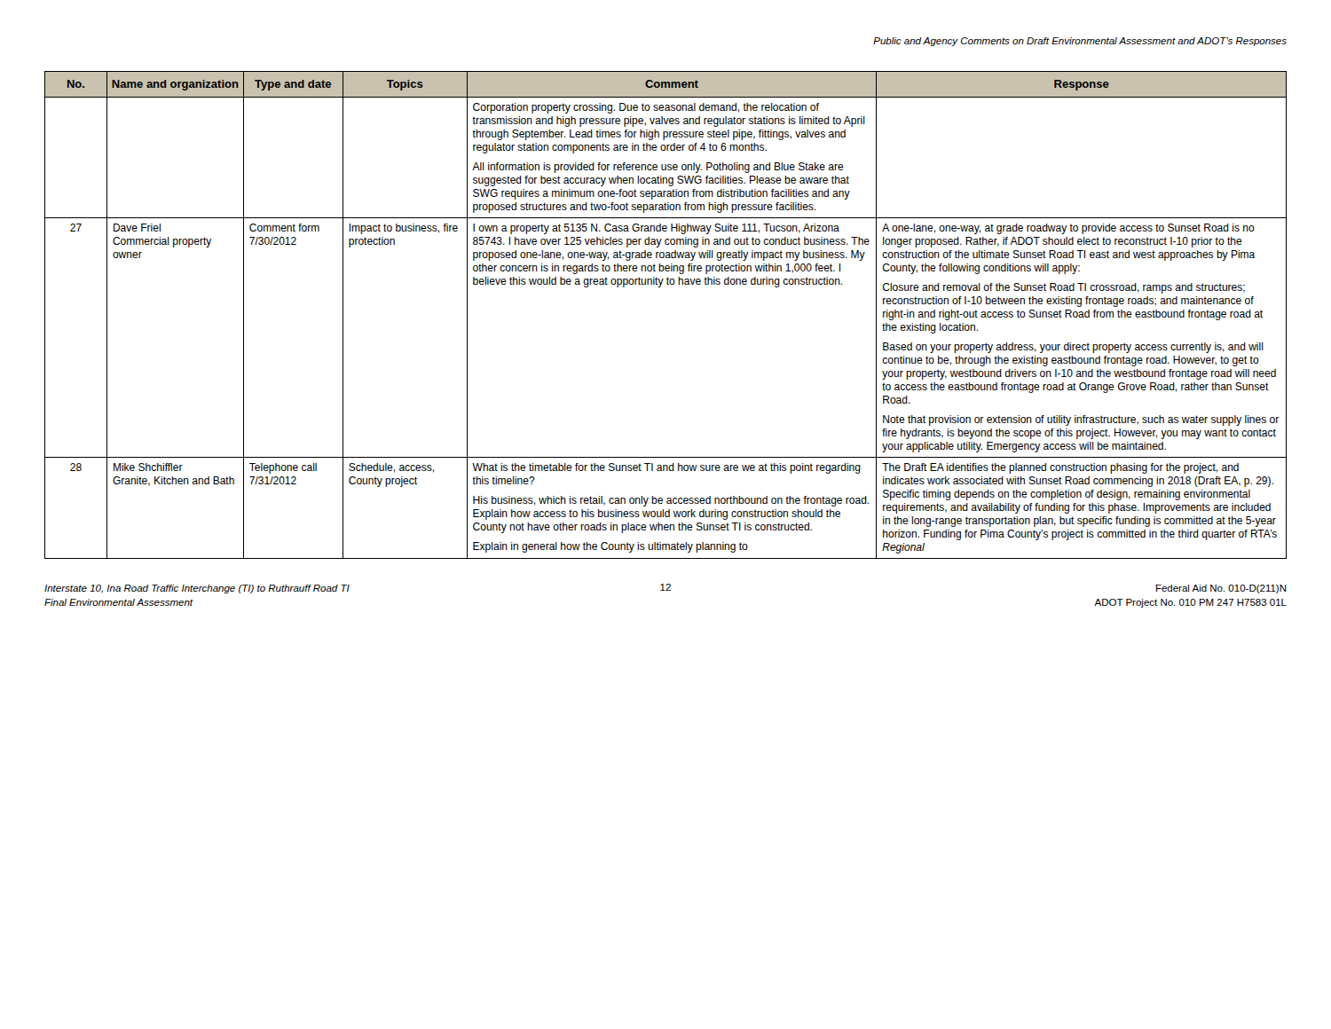Public and Agency Comments on Draft Environmental Assessment and ADOT’s Responses
| No. | Name and organization | Type and date | Topics | Comment | Response |
| --- | --- | --- | --- | --- | --- |
| | | | | Corporation property crossing. Due to seasonal demand, the relocation of transmission and high pressure pipe, valves and regulator stations is limited to April through September. Lead times for high pressure steel pipe, fittings, valves and regulator station components are in the order of 4 to 6 months. All information is provided for reference use only. Potholing and Blue Stake are suggested for best accuracy when locating SWG facilities. Please be aware that SWG requires a minimum one-foot separation from distribution facilities and any proposed structures and two-foot separation from high pressure facilities. | |
| 27 | Dave Friel Commercial property owner | Comment form 7/30/2012 | Impact to business, fire protection | I own a property at 5135 N. Casa Grande Highway Suite 111, Tucson, Arizona 85743. I have over 125 vehicles per day coming in and out to conduct business. The proposed one-lane, one-way, at-grade roadway will greatly impact my business. My other concern is in regards to there not being fire protection within 1,000 feet. I believe this would be a great opportunity to have this done during construction. | A one-lane, one-way, at grade roadway to provide access to Sunset Road is no longer proposed. Rather, if ADOT should elect to reconstruct I-10 prior to the construction of the ultimate Sunset Road TI east and west approaches by Pima County, the following conditions will apply: Closure and removal of the Sunset Road TI crossroad, ramps and structures; reconstruction of I-10 between the existing frontage roads; and maintenance of right-in and right-out access to Sunset Road from the eastbound frontage road at the existing location. Based on your property address, your direct property access currently is, and will continue to be, through the existing eastbound frontage road. However, to get to your property, westbound drivers on I-10 and the westbound frontage road will need to access the eastbound frontage road at Orange Grove Road, rather than Sunset Road. Note that provision or extension of utility infrastructure, such as water supply lines or fire hydrants, is beyond the scope of this project. However, you may want to contact your applicable utility. Emergency access will be maintained. |
| 28 | Mike Shchiffler Granite, Kitchen and Bath | Telephone call 7/31/2012 | Schedule, access, County project | What is the timetable for the Sunset TI and how sure are we at this point regarding this timeline? His business, which is retail, can only be accessed northbound on the frontage road. Explain how access to his business would work during construction should the County not have other roads in place when the Sunset TI is constructed. Explain in general how the County is ultimately planning to | The Draft EA identifies the planned construction phasing for the project, and indicates work associated with Sunset Road commencing in 2018 (Draft EA, p. 29). Specific timing depends on the completion of design, remaining environmental requirements, and availability of funding for this phase. Improvements are included in the long-range transportation plan, but specific funding is committed at the 5-year horizon. Funding for Pima County’s project is committed in the third quarter of RTA’s Regional |
Interstate 10, Ina Road Traffic Interchange (TI) to Ruthrauff Road TI
Final Environmental Assessment
12
Federal Aid No. 010-D(211)N
ADOT Project No. 010 PM 247 H7583 01L